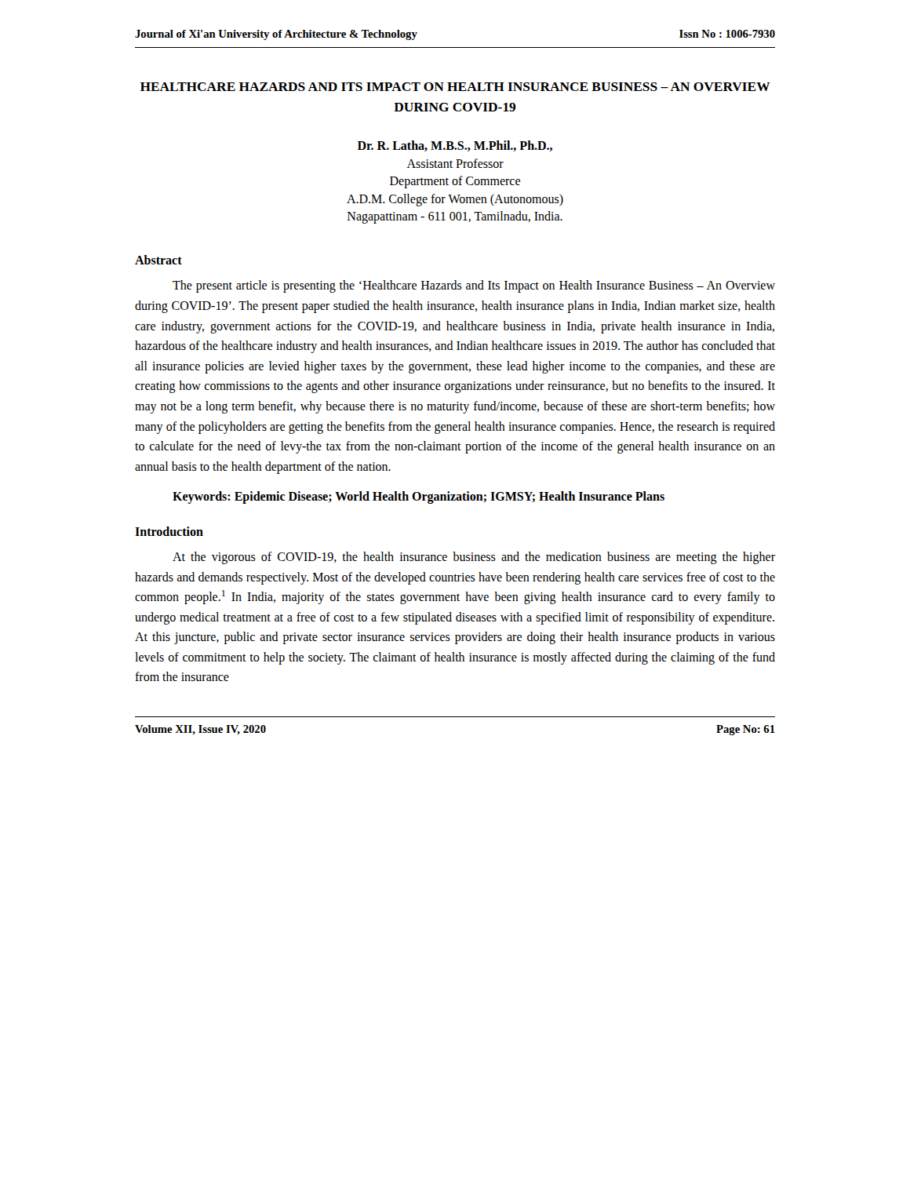Journal of Xi'an University of Architecture & Technology Issn No : 1006-7930
Healthcare Hazards and Its Impact on Health Insurance Business – An Overview During COVID-19
Dr. R. Latha, M.B.S., M.Phil., Ph.D.,
Assistant Professor
Department of Commerce
A.D.M. College for Women (Autonomous)
Nagapattinam - 611 001, Tamilnadu, India.
Abstract
The present article is presenting the ‘Healthcare Hazards and Its Impact on Health Insurance Business – An Overview during COVID-19’. The present paper studied the health insurance, health insurance plans in India, Indian market size, health care industry, government actions for the COVID-19, and healthcare business in India, private health insurance in India, hazardous of the healthcare industry and health insurances, and Indian healthcare issues in 2019. The author has concluded that all insurance policies are levied higher taxes by the government, these lead higher income to the companies, and these are creating how commissions to the agents and other insurance organizations under reinsurance, but no benefits to the insured. It may not be a long term benefit, why because there is no maturity fund/income, because of these are short-term benefits; how many of the policyholders are getting the benefits from the general health insurance companies. Hence, the research is required to calculate for the need of levy-the tax from the non-claimant portion of the income of the general health insurance on an annual basis to the health department of the nation.
Keywords: Epidemic Disease; World Health Organization; IGMSY; Health Insurance Plans
Introduction
At the vigorous of COVID-19, the health insurance business and the medication business are meeting the higher hazards and demands respectively. Most of the developed countries have been rendering health care services free of cost to the common people.1 In India, majority of the states government have been giving health insurance card to every family to undergo medical treatment at a free of cost to a few stipulated diseases with a specified limit of responsibility of expenditure. At this juncture, public and private sector insurance services providers are doing their health insurance products in various levels of commitment to help the society. The claimant of health insurance is mostly affected during the claiming of the fund from the insurance
Volume XII, Issue IV, 2020 Page No: 61